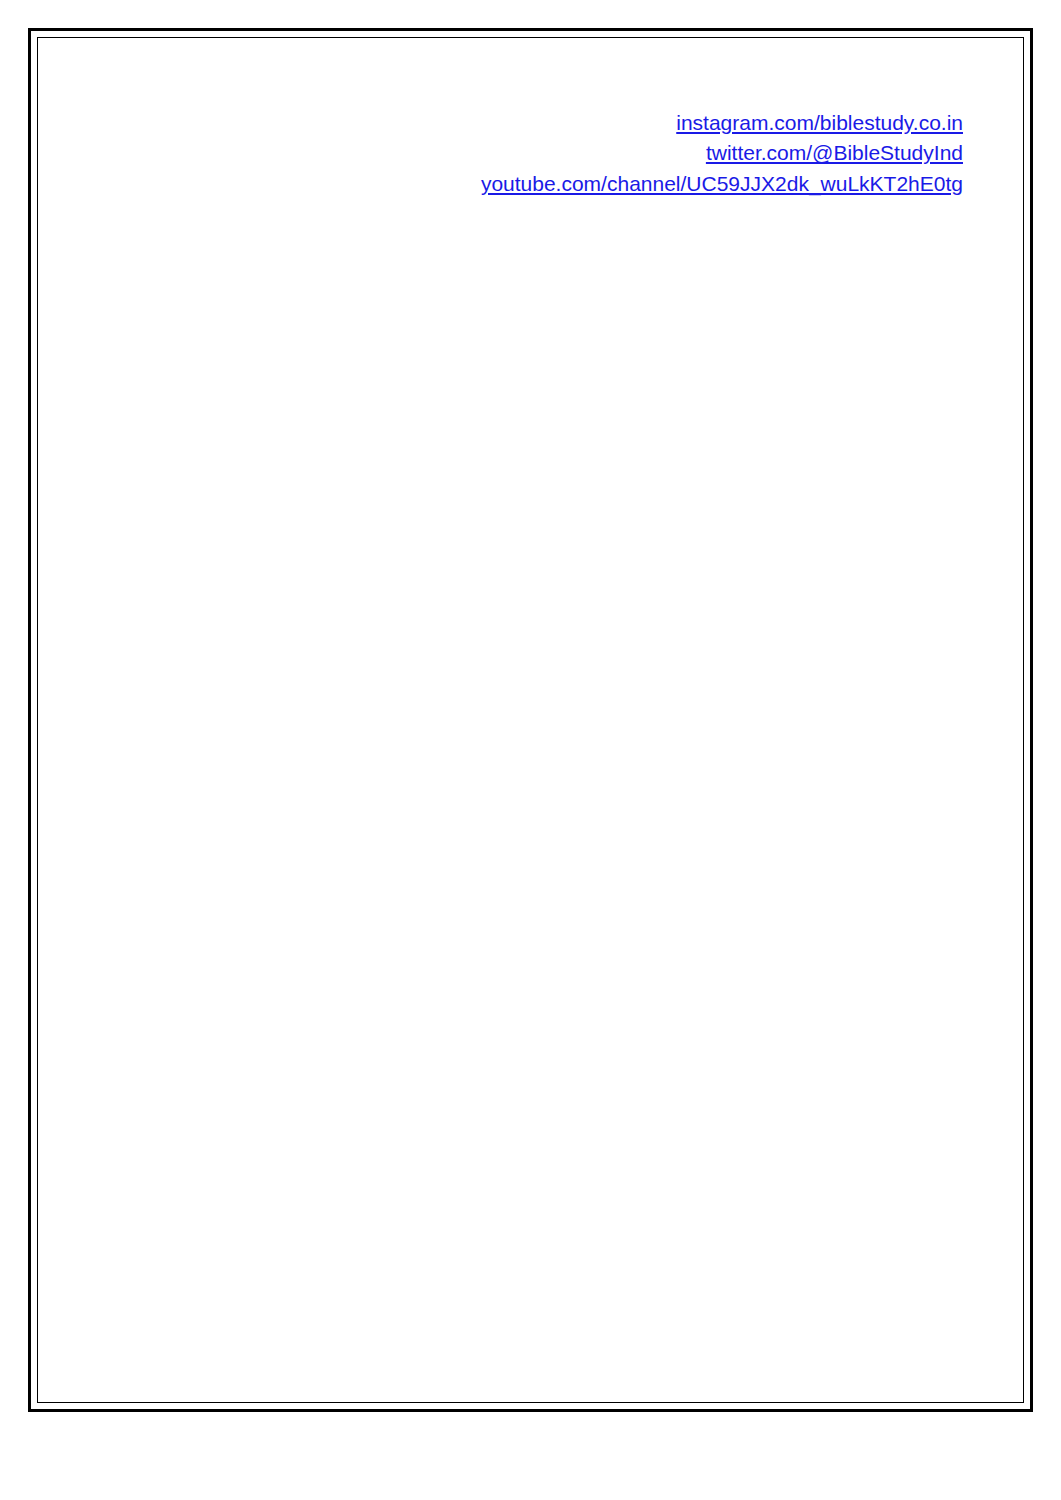instagram.com/biblestudy.co.in
twitter.com/@BibleStudyInd
youtube.com/channel/UC59JJX2dk_wuLkKT2hE0tg